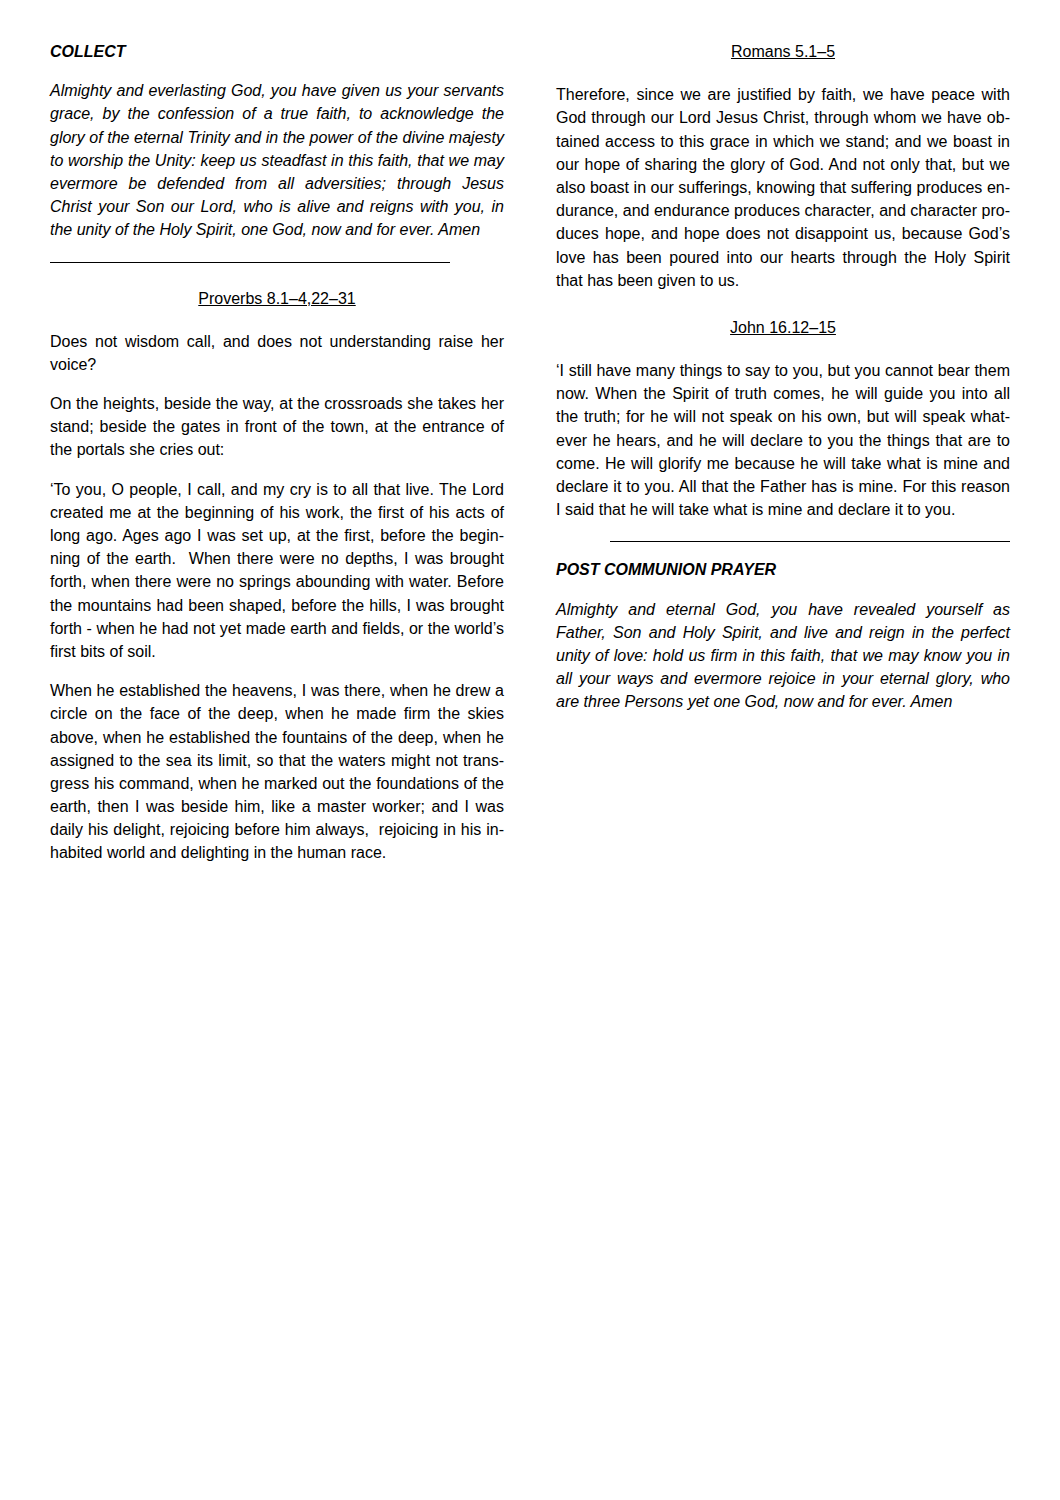COLLECT
Almighty and everlasting God, you have given us your servants grace, by the confession of a true faith, to acknowledge the glory of the eternal Trinity and in the power of the divine majesty to worship the Unity: keep us steadfast in this faith, that we may evermore be defended from all adversities; through Jesus Christ your Son our Lord, who is alive and reigns with you, in the unity of the Holy Spirit, one God, now and for ever. Amen
Proverbs 8.1–4,22–31
Does not wisdom call, and does not understanding raise her voice?
On the heights, beside the way, at the crossroads she takes her stand; beside the gates in front of the town, at the entrance of the portals she cries out:
‘To you, O people, I call, and my cry is to all that live. The Lord created me at the beginning of his work, the first of his acts of long ago. Ages ago I was set up, at the first, before the beginning of the earth. When there were no depths, I was brought forth, when there were no springs abounding with water. Before the mountains had been shaped, before the hills, I was brought forth - when he had not yet made earth and fields, or the world’s first bits of soil.
When he established the heavens, I was there, when he drew a circle on the face of the deep, when he made firm the skies above, when he established the fountains of the deep, when he assigned to the sea its limit, so that the waters might not transgress his command, when he marked out the foundations of the earth, then I was beside him, like a master worker; and I was daily his delight, rejoicing before him always, rejoicing in his inhabited world and delighting in the human race.
Romans 5.1–5
Therefore, since we are justified by faith, we have peace with God through our Lord Jesus Christ, through whom we have obtained access to this grace in which we stand; and we boast in our hope of sharing the glory of God. And not only that, but we also boast in our sufferings, knowing that suffering produces endurance, and endurance produces character, and character produces hope, and hope does not disappoint us, because God’s love has been poured into our hearts through the Holy Spirit that has been given to us.
John 16.12–15
‘I still have many things to say to you, but you cannot bear them now. When the Spirit of truth comes, he will guide you into all the truth; for he will not speak on his own, but will speak whatever he hears, and he will declare to you the things that are to come. He will glorify me because he will take what is mine and declare it to you. All that the Father has is mine. For this reason I said that he will take what is mine and declare it to you.
POST COMMUNION PRAYER
Almighty and eternal God, you have revealed yourself as Father, Son and Holy Spirit, and live and reign in the perfect unity of love: hold us firm in this faith, that we may know you in all your ways and evermore rejoice in your eternal glory, who are three Persons yet one God, now and for ever. Amen